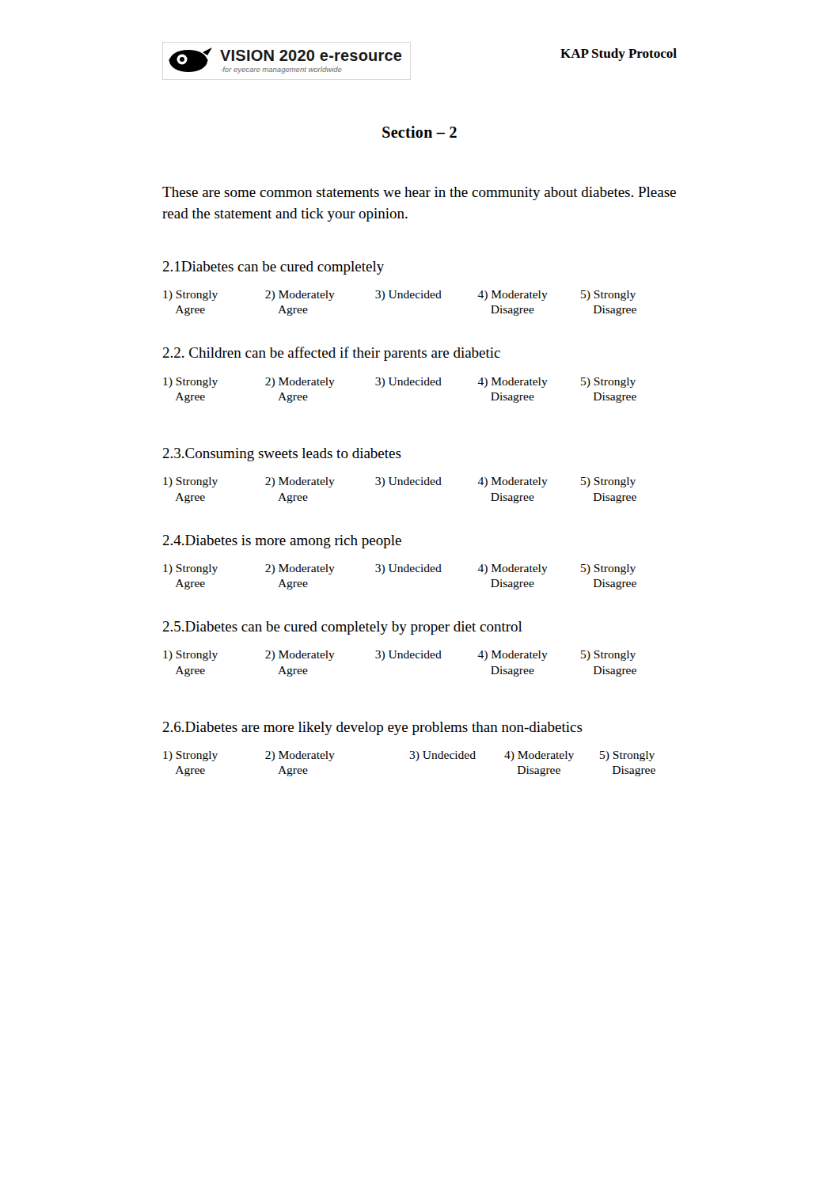VISION 2020 e-resource
-for eyecare management worldwide
KAP Study Protocol
Section – 2
These are some common statements we hear in the community about diabetes. Please read the statement and tick your opinion.
2.1Diabetes can be cured completely
1) Strongly Agree
2) Moderately Agree
3) Undecided
4) Moderately Disagree
5) Strongly Disagree
2.2. Children can be affected if their parents are diabetic
1) Strongly Agree
2) Moderately Agree
3) Undecided
4) Moderately Disagree
5) Strongly Disagree
2.3.Consuming sweets leads to diabetes
1) Strongly Agree
2) Moderately Agree
3) Undecided
4) Moderately Disagree
5) Strongly Disagree
2.4.Diabetes is more among rich people
1) Strongly Agree
2) Moderately Agree
3) Undecided
4) Moderately Disagree
5) Strongly Disagree
2.5.Diabetes can be cured completely by proper diet control
1) Strongly Agree
2) Moderately Agree
3) Undecided
4) Moderately Disagree
5) Strongly Disagree
2.6.Diabetes are more likely develop eye problems than non-diabetics
1) Strongly Agree
2) Moderately Agree
3) Undecided
4) Moderately Disagree
5) Strongly Disagree